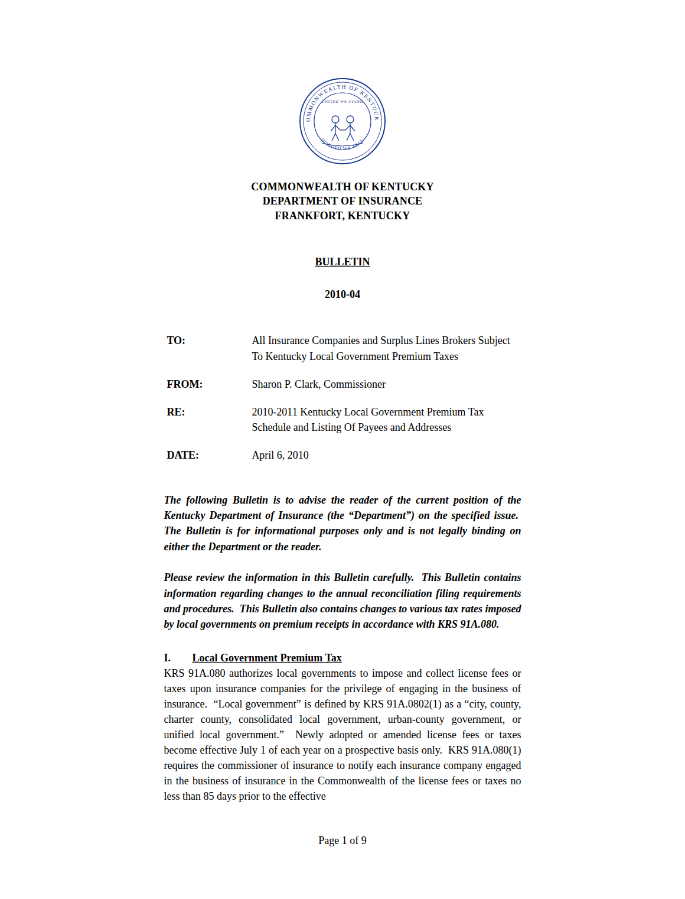COMMONWEALTH OF KENTUCKY DIVIDED WE FALL UNITED WE STAND
COMMONWEALTH OF KENTUCKY
DEPARTMENT OF INSURANCE
FRANKFORT, KENTUCKY
BULLETIN
2010-04
| TO: | All Insurance Companies and Surplus Lines Brokers Subject To Kentucky Local Government Premium Taxes |
| FROM: | Sharon P. Clark, Commissioner |
| RE: | 2010-2011 Kentucky Local Government Premium Tax Schedule and Listing Of Payees and Addresses |
| DATE: | April 6, 2010 |
The following Bulletin is to advise the reader of the current position of the Kentucky Department of Insurance (the “Department”) on the specified issue. The Bulletin is for informational purposes only and is not legally binding on either the Department or the reader.
Please review the information in this Bulletin carefully. This Bulletin contains information regarding changes to the annual reconciliation filing requirements and procedures. This Bulletin also contains changes to various tax rates imposed by local governments on premium receipts in accordance with KRS 91A.080.
I. Local Government Premium Tax
KRS 91A.080 authorizes local governments to impose and collect license fees or taxes upon insurance companies for the privilege of engaging in the business of insurance. “Local government” is defined by KRS 91A.0802(1) as a “city, county, charter county, consolidated local government, urban-county government, or unified local government.” Newly adopted or amended license fees or taxes become effective July 1 of each year on a prospective basis only. KRS 91A.080(1) requires the commissioner of insurance to notify each insurance company engaged in the business of insurance in the Commonwealth of the license fees or taxes no less than 85 days prior to the effective
Page 1 of 9